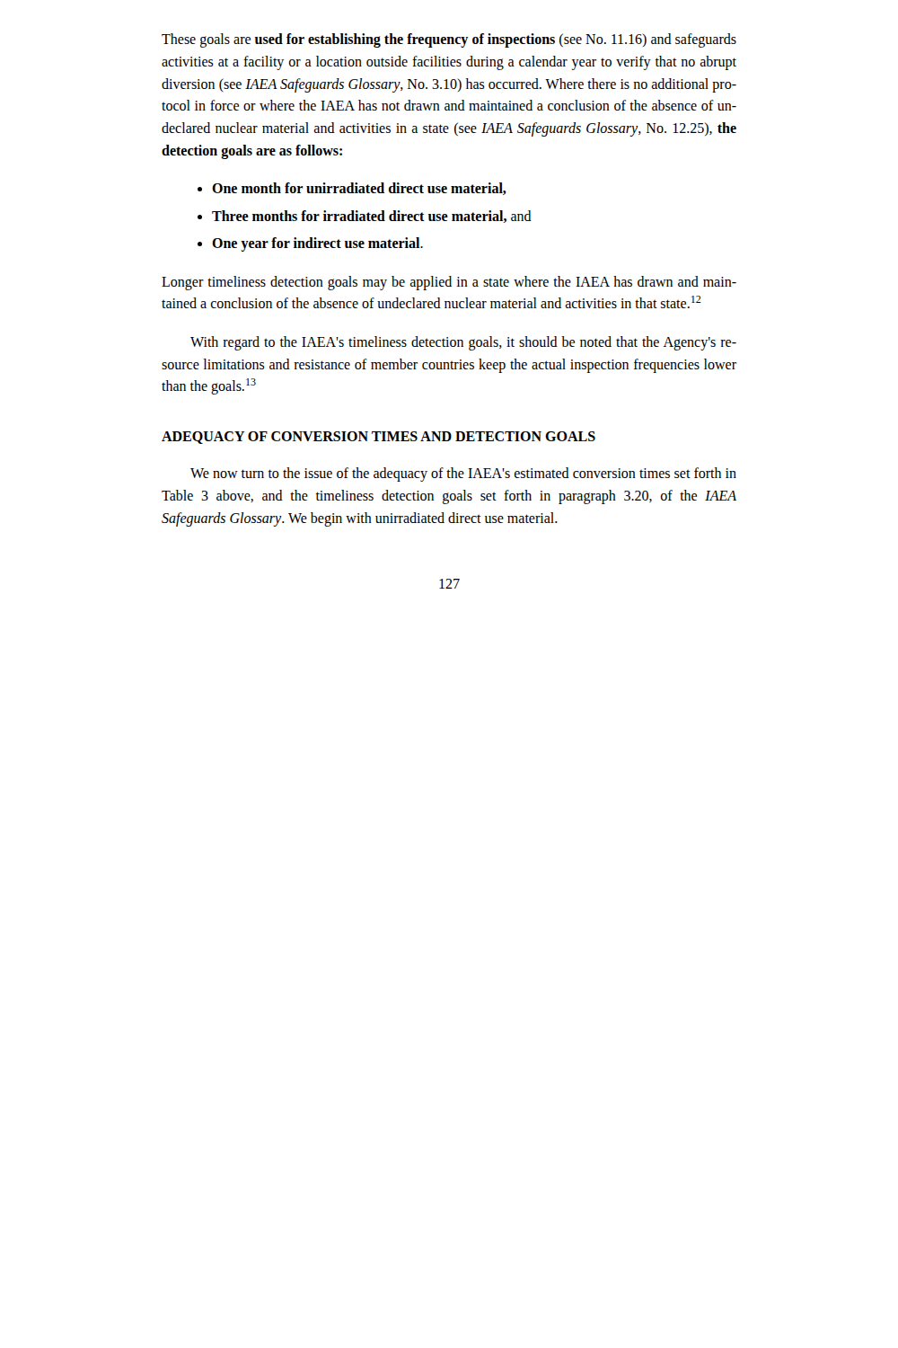These goals are used for establishing the frequency of inspections (see No. 11.16) and safeguards activities at a facility or a location outside facilities during a calendar year to verify that no abrupt diversion (see IAEA Safeguards Glossary, No. 3.10) has occurred. Where there is no additional protocol in force or where the IAEA has not drawn and maintained a conclusion of the absence of undeclared nuclear material and activities in a state (see IAEA Safeguards Glossary, No. 12.25), the detection goals are as follows:
One month for unirradiated direct use material,
Three months for irradiated direct use material, and
One year for indirect use material.
Longer timeliness detection goals may be applied in a state where the IAEA has drawn and maintained a conclusion of the absence of undeclared nuclear material and activities in that state.12
With regard to the IAEA's timeliness detection goals, it should be noted that the Agency's resource limitations and resistance of member countries keep the actual inspection frequencies lower than the goals.13
Adequacy of Conversion Times and Detection Goals
We now turn to the issue of the adequacy of the IAEA's estimated conversion times set forth in Table 3 above, and the timeliness detection goals set forth in paragraph 3.20, of the IAEA Safeguards Glossary. We begin with unirradiated direct use material.
127